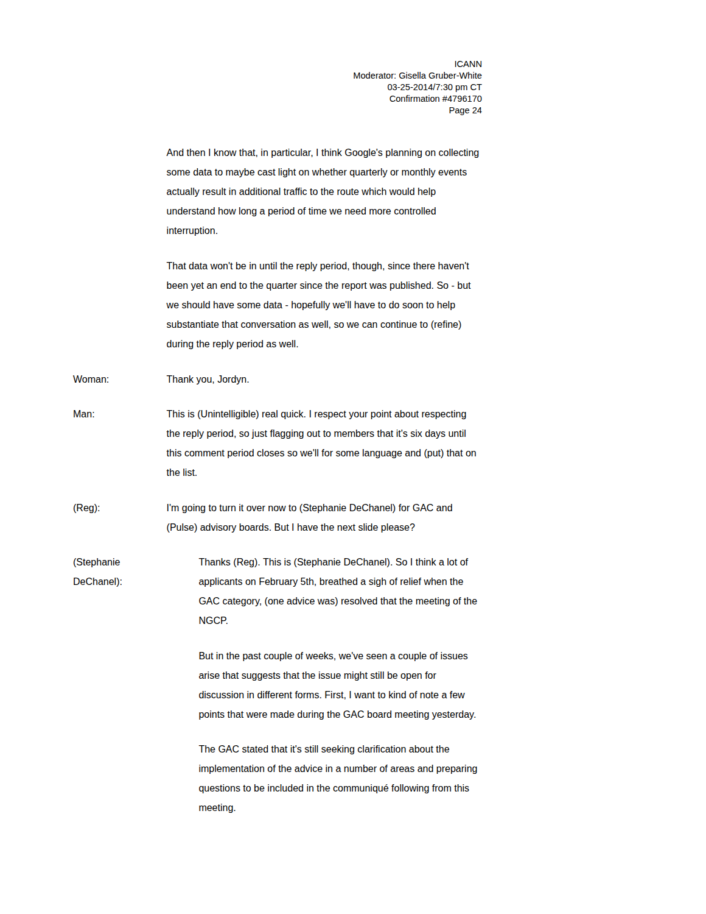ICANN
Moderator: Gisella Gruber-White
03-25-2014/7:30 pm CT
Confirmation #4796170
Page 24
And then I know that, in particular, I think Google's planning on collecting some data to maybe cast light on whether quarterly or monthly events actually result in additional traffic to the route which would help understand how long a period of time we need more controlled interruption.
That data won't be in until the reply period, though, since there haven't been yet an end to the quarter since the report was published. So - but we should have some data - hopefully we'll have to do soon to help substantiate that conversation as well, so we can continue to (refine) during the reply period as well.
Woman:
Thank you, Jordyn.
Man:
This is (Unintelligible) real quick. I respect your point about respecting the reply period, so just flagging out to members that it's six days until this comment period closes so we'll for some language and (put) that on the list.
(Reg):
I'm going to turn it over now to (Stephanie DeChanel) for GAC and (Pulse) advisory boards. But I have the next slide please?
(Stephanie DeChanel):
Thanks (Reg). This is (Stephanie DeChanel). So I think a lot of applicants on February 5th, breathed a sigh of relief when the GAC category, (one advice was) resolved that the meeting of the NGCP.
But in the past couple of weeks, we've seen a couple of issues arise that suggests that the issue might still be open for discussion in different forms. First, I want to kind of note a few points that were made during the GAC board meeting yesterday.
The GAC stated that it's still seeking clarification about the implementation of the advice in a number of areas and preparing questions to be included in the communiqué following from this meeting.